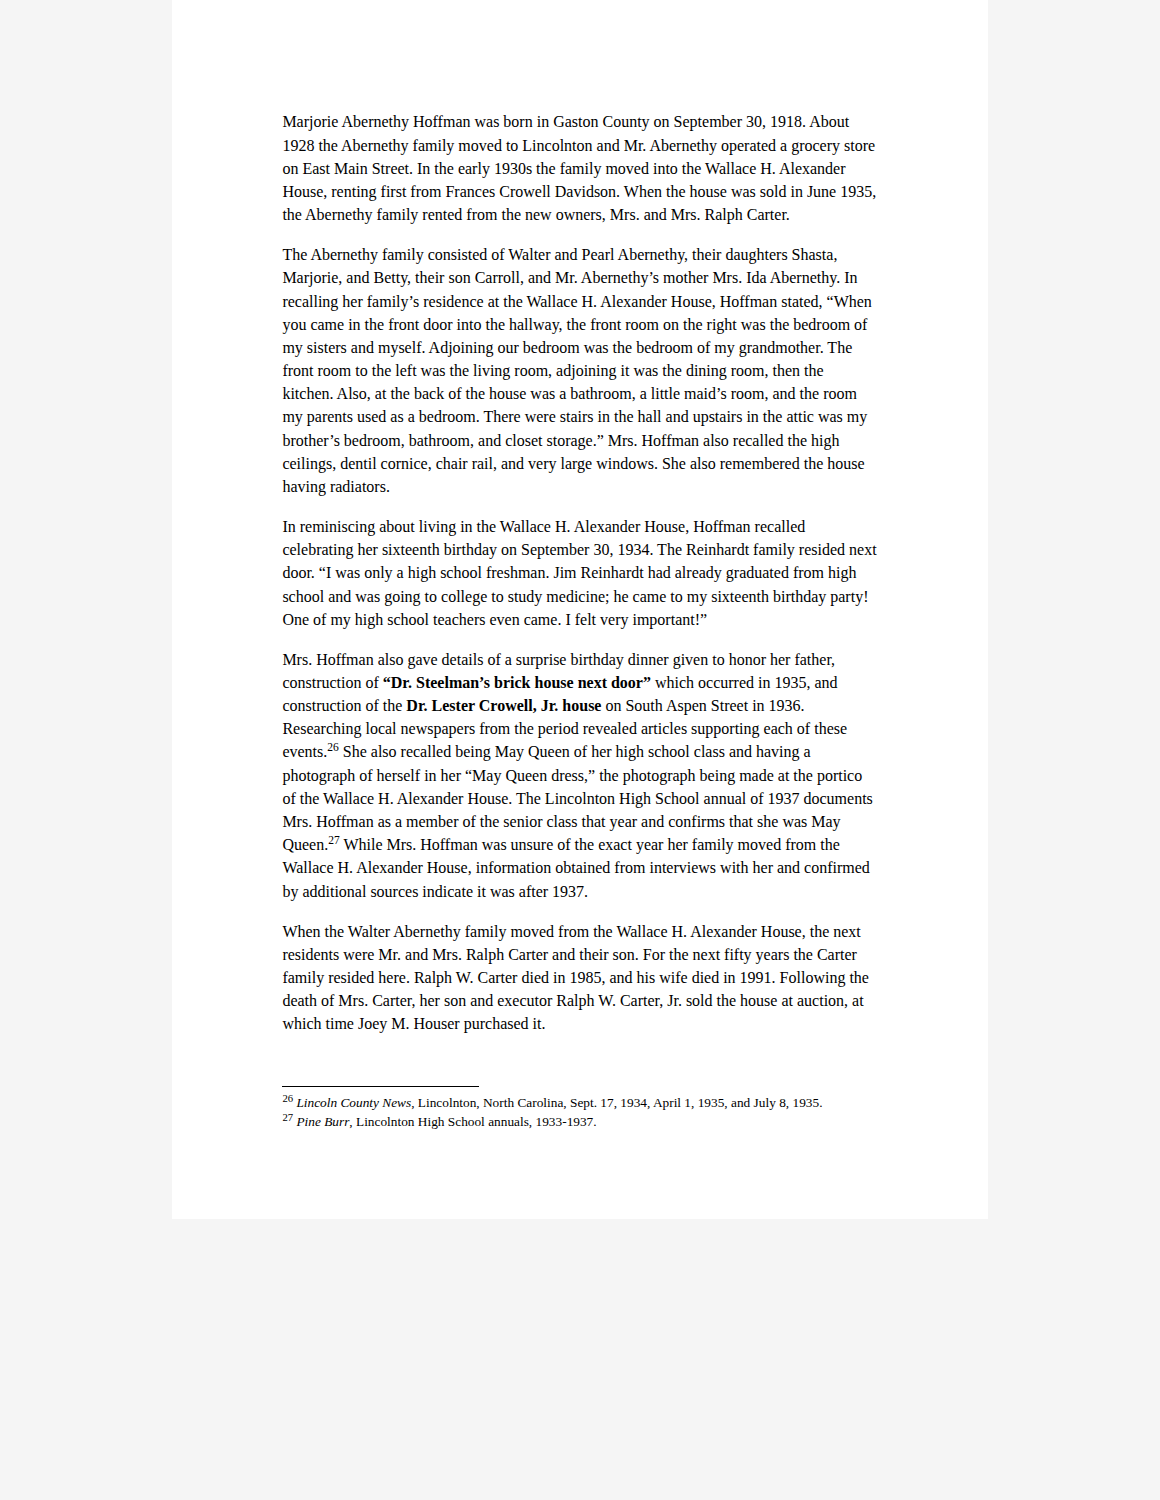Marjorie Abernethy Hoffman was born in Gaston County on September 30, 1918. About 1928 the Abernethy family moved to Lincolnton and Mr. Abernethy operated a grocery store on East Main Street. In the early 1930s the family moved into the Wallace H. Alexander House, renting first from Frances Crowell Davidson. When the house was sold in June 1935, the Abernethy family rented from the new owners, Mrs. and Mrs. Ralph Carter.
The Abernethy family consisted of Walter and Pearl Abernethy, their daughters Shasta, Marjorie, and Betty, their son Carroll, and Mr. Abernethy’s mother Mrs. Ida Abernethy. In recalling her family’s residence at the Wallace H. Alexander House, Hoffman stated, “When you came in the front door into the hallway, the front room on the right was the bedroom of my sisters and myself. Adjoining our bedroom was the bedroom of my grandmother. The front room to the left was the living room, adjoining it was the dining room, then the kitchen. Also, at the back of the house was a bathroom, a little maid’s room, and the room my parents used as a bedroom. There were stairs in the hall and upstairs in the attic was my brother’s bedroom, bathroom, and closet storage.” Mrs. Hoffman also recalled the high ceilings, dentil cornice, chair rail, and very large windows. She also remembered the house having radiators.
In reminiscing about living in the Wallace H. Alexander House, Hoffman recalled celebrating her sixteenth birthday on September 30, 1934. The Reinhardt family resided next door. “I was only a high school freshman. Jim Reinhardt had already graduated from high school and was going to college to study medicine; he came to my sixteenth birthday party! One of my high school teachers even came. I felt very important!”
Mrs. Hoffman also gave details of a surprise birthday dinner given to honor her father, construction of “Dr. Steelman’s brick house next door” which occurred in 1935, and construction of the Dr. Lester Crowell, Jr. house on South Aspen Street in 1936. Researching local newspapers from the period revealed articles supporting each of these events.26 She also recalled being May Queen of her high school class and having a photograph of herself in her “May Queen dress,” the photograph being made at the portico of the Wallace H. Alexander House. The Lincolnton High School annual of 1937 documents Mrs. Hoffman as a member of the senior class that year and confirms that she was May Queen.27 While Mrs. Hoffman was unsure of the exact year her family moved from the Wallace H. Alexander House, information obtained from interviews with her and confirmed by additional sources indicate it was after 1937.
When the Walter Abernethy family moved from the Wallace H. Alexander House, the next residents were Mr. and Mrs. Ralph Carter and their son. For the next fifty years the Carter family resided here. Ralph W. Carter died in 1985, and his wife died in 1991. Following the death of Mrs. Carter, her son and executor Ralph W. Carter, Jr. sold the house at auction, at which time Joey M. Houser purchased it.
26 Lincoln County News, Lincolnton, North Carolina, Sept. 17, 1934, April 1, 1935, and July 8, 1935.
27 Pine Burr, Lincolnton High School annuals, 1933-1937.